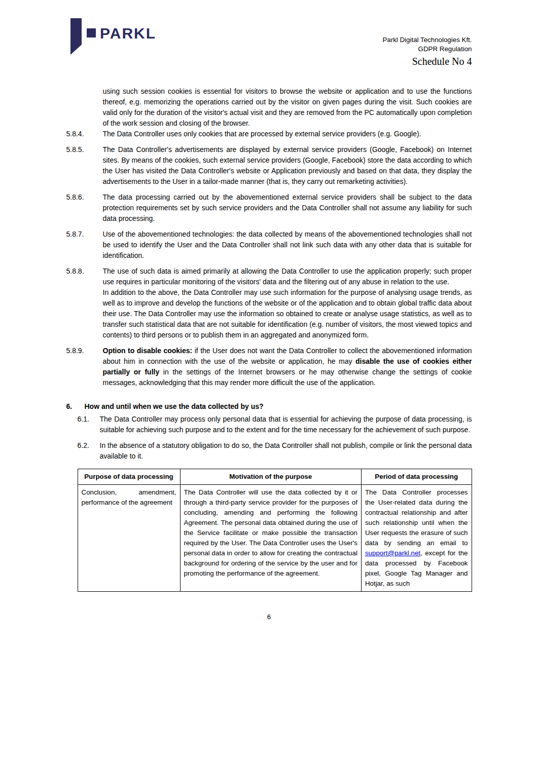PARKL
Parkl Digital Technologies Kft.
GDPR Regulation Schedule No 4
using such session cookies is essential for visitors to browse the website or application and to use the functions thereof, e.g. memorizing the operations carried out by the visitor on given pages during the visit. Such cookies are valid only for the duration of the visitor's actual visit and they are removed from the PC automatically upon completion of the work session and closing of the browser.
5.8.4.
The Data Controller uses only cookies that are processed by external service providers (e.g. Google).
5.8.5.
The Data Controller's advertisements are displayed by external service providers (Google, Facebook) on Internet sites. By means of the cookies, such external service providers (Google, Facebook) store the data according to which the User has visited the Data Controller's website or Application previously and based on that data, they display the advertisements to the User in a tailor-made manner (that is, they carry out remarketing activities).
5.8.6.
The data processing carried out by the abovementioned external service providers shall be subject to the data protection requirements set by such service providers and the Data Controller shall not assume any liability for such data processing.
5.8.7.
Use of the abovementioned technologies: the data collected by means of the abovementioned technologies shall not be used to identify the User and the Data Controller shall not link such data with any other data that is suitable for identification.
5.8.8.
The use of such data is aimed primarily at allowing the Data Controller to use the application properly; such proper use requires in particular monitoring of the visitors' data and the filtering out of any abuse in relation to the use.
In addition to the above, the Data Controller may use such information for the purpose of analysing usage trends, as well as to improve and develop the functions of the website or of the application and to obtain global traffic data about their use. The Data Controller may use the information so obtained to create or analyse usage statistics, as well as to transfer such statistical data that are not suitable for identification (e.g. number of visitors, the most viewed topics and contents) to third persons or to publish them in an aggregated and anonymized form.
5.8.9.
Option to disable cookies: if the User does not want the Data Controller to collect the abovementioned information about him in connection with the use of the website or application, he may disable the use of cookies either partially or fully in the settings of the Internet browsers or he may otherwise change the settings of cookie messages, acknowledging that this may render more difficult the use of the application.
6.
How and until when we use the data collected by us?
6.1. The Data Controller may process only personal data that is essential for achieving the purpose of data processing, is suitable for achieving such purpose and to the extent and for the time necessary for the achievement of such purpose.
6.2. In the absence of a statutory obligation to do so, the Data Controller shall not publish, compile or link the personal data available to it.
| Purpose of data processing | Motivation of the purpose | Period of data processing |
| --- | --- | --- |
| Conclusion, amendment, performance of the agreement | The Data Controller will use the data collected by it or through a third-party service provider for the purposes of concluding, amending and performing the following Agreement. The personal data obtained during the use of the Service facilitate or make possible the transaction required by the User. The Data Controller uses the User's personal data in order to allow for creating the contractual background for ordering of the service by the user and for promoting the performance of the agreement. | The Data Controller processes the User-related data during the contractual relationship and after such relationship until when the User requests the erasure of such data by sending an email to support@parkl.net , except for the data processed by Facebook pixel, Google Tag Manager and Hotjar, as such |
6